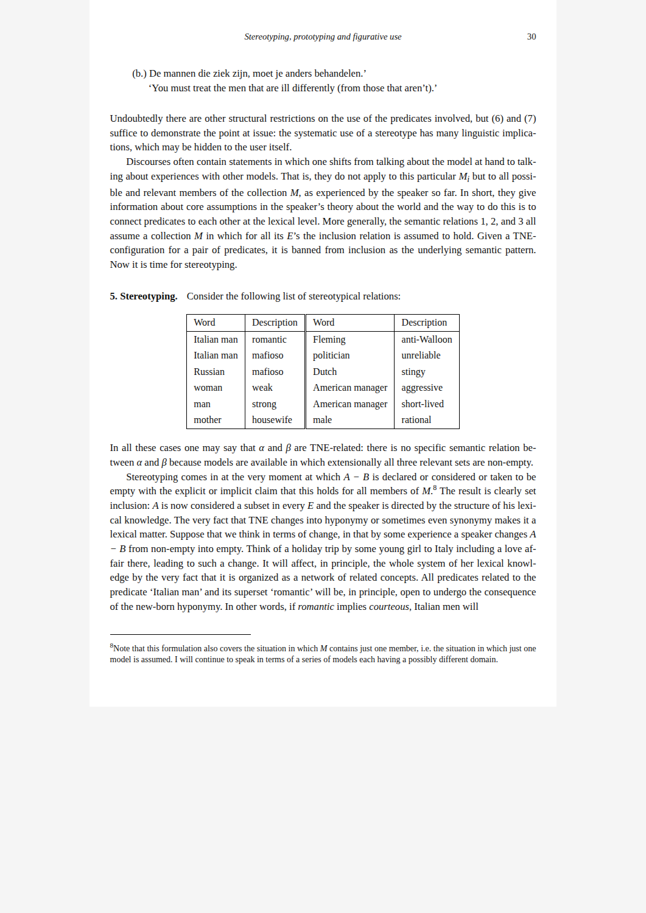Stereotyping, prototyping and figurative use 30
(b.) De mannen die ziek zijn, moet je anders behandelen.’ ‘You must treat the men that are ill differently (from those that aren’t).’
Undoubtedly there are other structural restrictions on the use of the predicates involved, but (6) and (7) suffice to demonstrate the point at issue: the systematic use of a stereotype has many linguistic implications, which may be hidden to the user itself.
Discourses often contain statements in which one shifts from talking about the model at hand to talking about experiences with other models. That is, they do not apply to this particular Mi but to all possible and relevant members of the collection M, as experienced by the speaker so far. In short, they give information about core assumptions in the speaker’s theory about the world and the way to do this is to connect predicates to each other at the lexical level. More generally, the semantic relations 1, 2, and 3 all assume a collection M in which for all its E’s the inclusion relation is assumed to hold. Given a TNE-configuration for a pair of predicates, it is banned from inclusion as the underlying semantic pattern. Now it is time for stereotyping.
5. Stereotyping. Consider the following list of stereotypical relations:
| Word | Description | Word | Description |
| --- | --- | --- | --- |
| Italian man | romantic | Fleming | anti-Walloon |
| Italian man | mafioso | politician | unreliable |
| Russian | mafioso | Dutch | stingy |
| woman | weak | American manager | aggressive |
| man | strong | American manager | short-lived |
| mother | housewife | male | rational |
In all these cases one may say that α and β are TNE-related: there is no specific semantic relation between α and β because models are available in which extensionally all three relevant sets are non-empty.
Stereotyping comes in at the very moment at which A − B is declared or considered or taken to be empty with the explicit or implicit claim that this holds for all members of M.8 The result is clearly set inclusion: A is now considered a subset in every E and the speaker is directed by the structure of his lexical knowledge. The very fact that TNE changes into hyponymy or sometimes even synonymy makes it a lexical matter. Suppose that we think in terms of change, in that by some experience a speaker changes A − B from non-empty into empty. Think of a holiday trip by some young girl to Italy including a love affair there, leading to such a change. It will affect, in principle, the whole system of her lexical knowledge by the very fact that it is organized as a network of related concepts. All predicates related to the predicate ‘Italian man’ and its superset ‘romantic’ will be, in principle, open to undergo the consequence of the new-born hyponymy. In other words, if romantic implies courteous, Italian men will
8Note that this formulation also covers the situation in which M contains just one member, i.e. the situation in which just one model is assumed. I will continue to speak in terms of a series of models each having a possibly different domain.